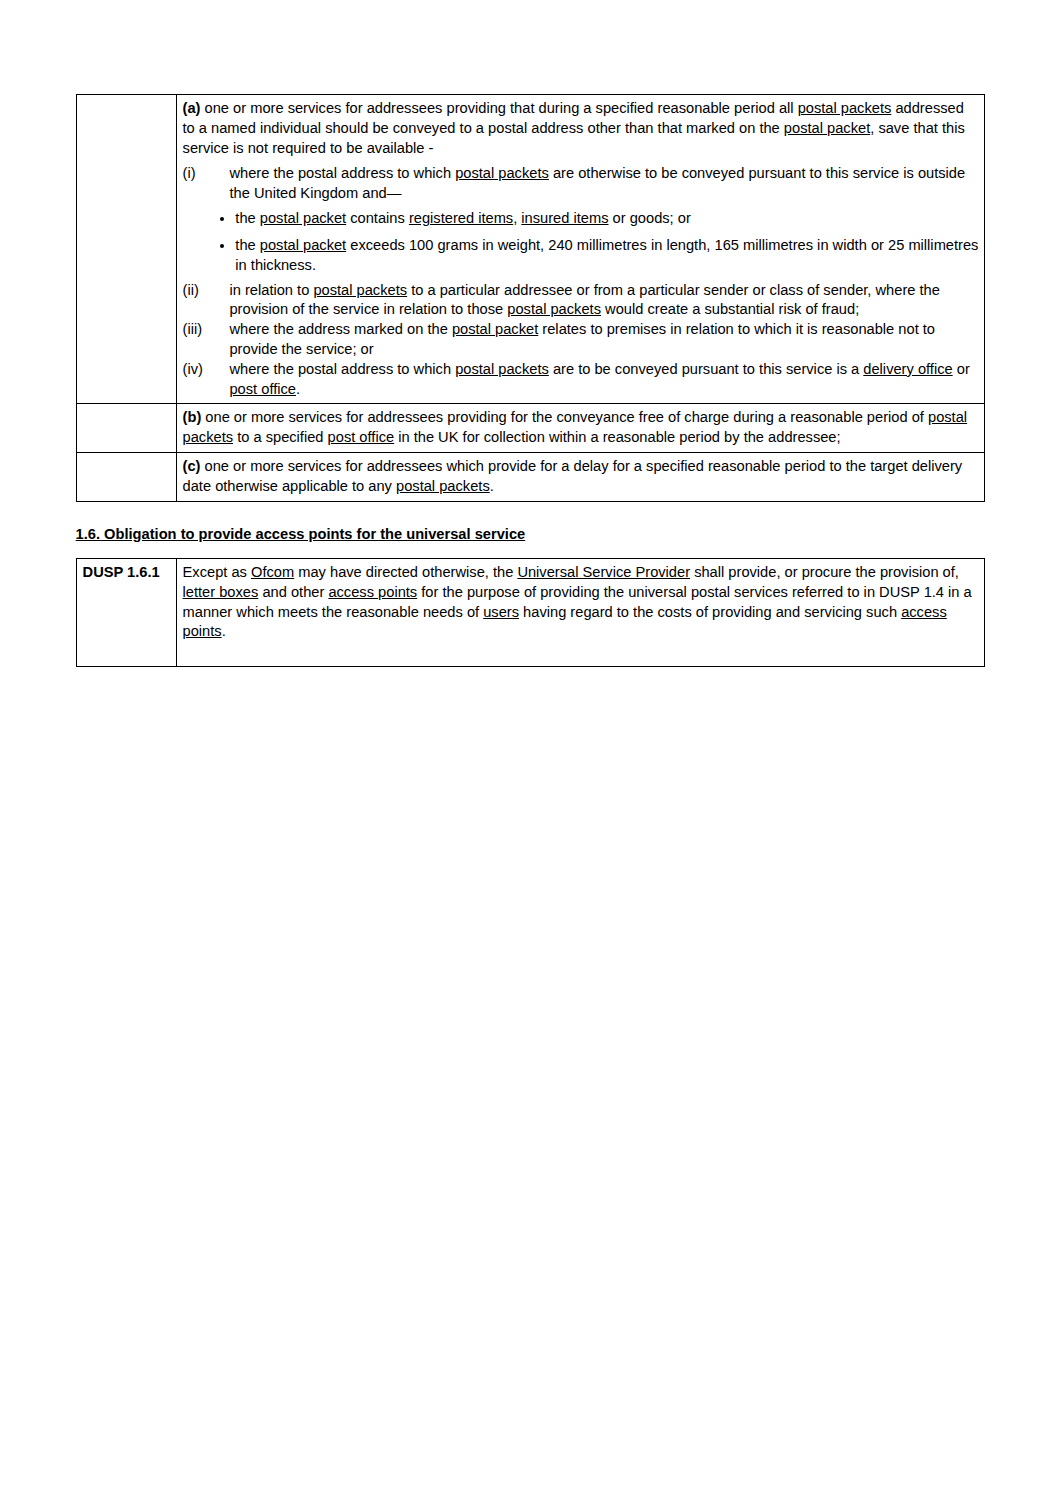| | (a) one or more services for addressees providing that during a specified reasonable period all postal packets addressed to a named individual should be conveyed to a postal address other than that marked on the postal packet , save that this service is not required to be available - (i) where the postal address to which postal packets are otherwise to be conveyed pursuant to this service is outside the United Kingdom and— the postal packet contains registered items , insured items or goods; or the postal packet exceeds 100 grams in weight, 240 millimetres in length, 165 millimetres in width or 25 millimetres in thickness. (ii) in relation to postal packets to a particular addressee or from a particular sender or class of sender, where the provision of the service in relation to those postal packets would create a substantial risk of fraud; (iii) where the address marked on the postal packet relates to premises in relation to which it is reasonable not to provide the service; or (iv) where the postal address to which postal packets are to be conveyed pursuant to this service is a delivery office or post office . |
| | (b) one or more services for addressees providing for the conveyance free of charge during a reasonable period of postal packets to a specified post office in the UK for collection within a reasonable period by the addressee; |
| | (c) one or more services for addressees which provide for a delay for a specified reasonable period to the target delivery date otherwise applicable to any postal packets . |
1.6. Obligation to provide access points for the universal service
| DUSP 1.6.1 | Except as Ofcom may have directed otherwise, the Universal Service Provider shall provide, or procure the provision of, letter boxes and other access points for the purpose of providing the universal postal services referred to in DUSP 1.4 in a manner which meets the reasonable needs of users having regard to the costs of providing and servicing such access points . |